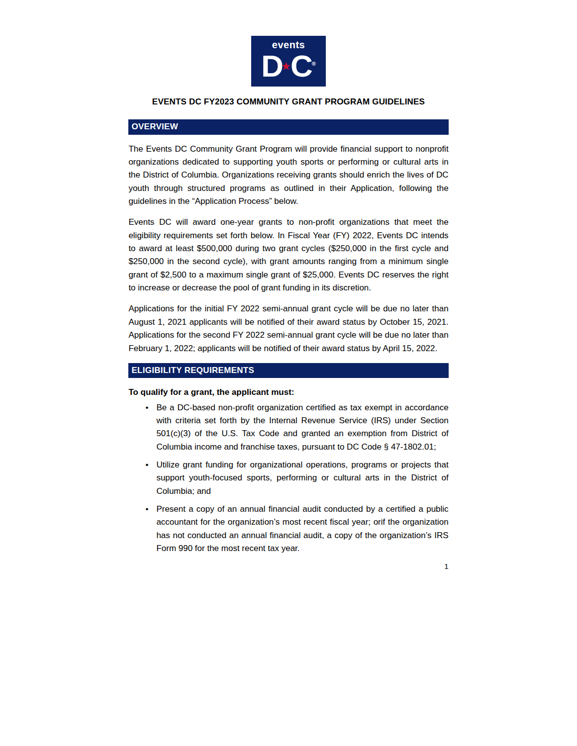events D★C®
EVENTS DC FY2023 COMMUNITY GRANT PROGRAM GUIDELINES
OVERVIEW
The Events DC Community Grant Program will provide financial support to nonprofit organizations dedicated to supporting youth sports or performing or cultural arts in the District of Columbia. Organizations receiving grants should enrich the lives of DC youth through structured programs as outlined in their Application, following the guidelines in the “Application Process” below.
Events DC will award one-year grants to non-profit organizations that meet the eligibility requirements set forth below. In Fiscal Year (FY) 2022, Events DC intends to award at least $500,000 during two grant cycles ($250,000 in the first cycle and $250,000 in the second cycle), with grant amounts ranging from a minimum single grant of $2,500 to a maximum single grant of $25,000. Events DC reserves the right to increase or decrease the pool of grant funding in its discretion.
Applications for the initial FY 2022 semi-annual grant cycle will be due no later than August 1, 2021 applicants will be notified of their award status by October 15, 2021. Applications for the second FY 2022 semi-annual grant cycle will be due no later than February 1, 2022; applicants will be notified of their award status by April 15, 2022.
ELIGIBILITY REQUIREMENTS
To qualify for a grant, the applicant must:
Be a DC-based non-profit organization certified as tax exempt in accordance with criteria set forth by the Internal Revenue Service (IRS) under Section 501(c)(3) of the U.S. Tax Code and granted an exemption from District of Columbia income and franchise taxes, pursuant to DC Code § 47-1802.01;
Utilize grant funding for organizational operations, programs or projects that support youth-focused sports, performing or cultural arts in the District of Columbia; and
Present a copy of an annual financial audit conducted by a certified a public accountant for the organization’s most recent fiscal year; orif the organization has not conducted an annual financial audit, a copy of the organization’s IRS Form 990 for the most recent tax year.
1